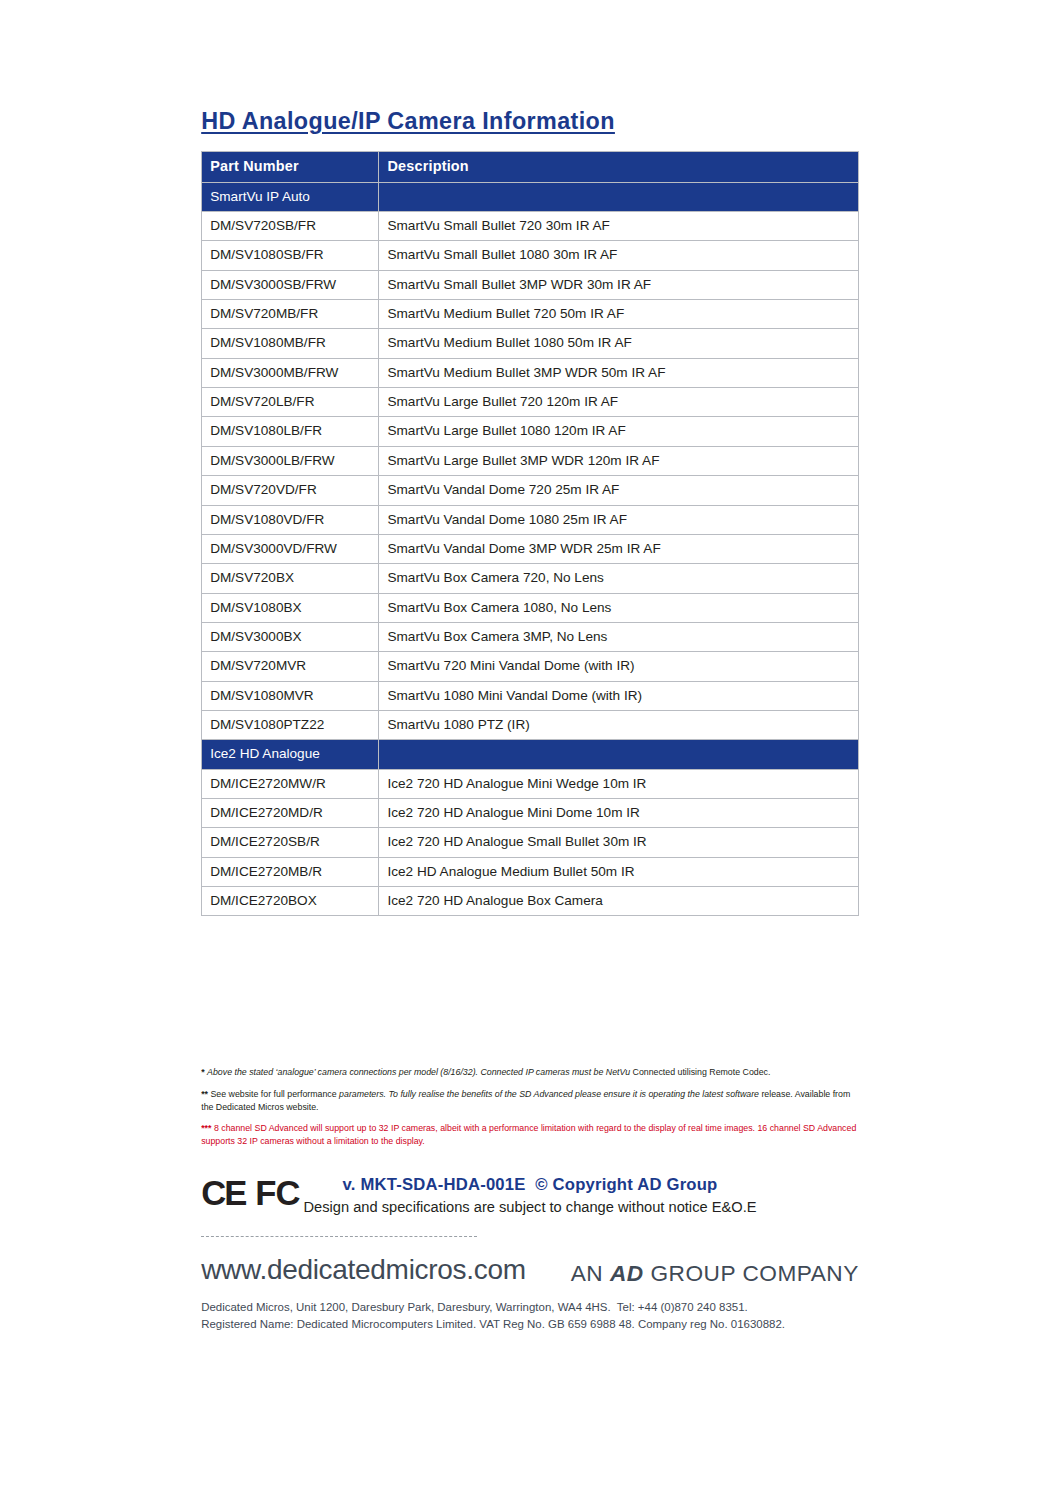HD Analogue/IP Camera Information
| Part Number | Description |
| --- | --- |
| SmartVu IP Auto | |
| DM/SV720SB/FR | SmartVu Small Bullet 720 30m IR AF |
| DM/SV1080SB/FR | SmartVu Small Bullet 1080 30m IR AF |
| DM/SV3000SB/FRW | SmartVu Small Bullet 3MP WDR 30m IR AF |
| DM/SV720MB/FR | SmartVu Medium Bullet 720 50m IR AF |
| DM/SV1080MB/FR | SmartVu Medium Bullet 1080 50m IR AF |
| DM/SV3000MB/FRW | SmartVu Medium Bullet 3MP WDR 50m IR AF |
| DM/SV720LB/FR | SmartVu Large Bullet 720 120m IR AF |
| DM/SV1080LB/FR | SmartVu Large Bullet 1080 120m IR AF |
| DM/SV3000LB/FRW | SmartVu Large Bullet 3MP WDR 120m IR AF |
| DM/SV720VD/FR | SmartVu Vandal Dome 720 25m IR AF |
| DM/SV1080VD/FR | SmartVu Vandal Dome 1080 25m IR AF |
| DM/SV3000VD/FRW | SmartVu Vandal Dome 3MP WDR 25m IR AF |
| DM/SV720BX | SmartVu Box Camera 720, No Lens |
| DM/SV1080BX | SmartVu Box Camera 1080, No Lens |
| DM/SV3000BX | SmartVu Box Camera 3MP, No Lens |
| DM/SV720MVR | SmartVu 720 Mini Vandal Dome (with IR) |
| DM/SV1080MVR | SmartVu 1080 Mini Vandal Dome (with IR) |
| DM/SV1080PTZ22 | SmartVu 1080 PTZ (IR) |
| Ice2 HD Analogue | |
| DM/ICE2720MW/R | Ice2 720 HD Analogue Mini Wedge 10m IR |
| DM/ICE2720MD/R | Ice2 720 HD Analogue Mini Dome 10m IR |
| DM/ICE2720SB/R | Ice2 720 HD Analogue Small Bullet 30m IR |
| DM/ICE2720MB/R | Ice2 HD Analogue Medium Bullet 50m IR |
| DM/ICE2720BOX | Ice2 720 HD Analogue Box Camera |
* Above the stated ‘analogue’ camera connections per model (8/16/32). Connected IP cameras must be NetVu Connected utilising Remote Codec.
** See website for full performance parameters. To fully realise the benefits of the SD Advanced please ensure it is operating the latest software release. Available from the Dedicated Micros website.
*** 8 channel SD Advanced will support up to 32 IP cameras, albeit with a performance limitation with regard to the display of real time images. 16 channel SD Advanced supports 32 IP cameras without a limitation to the display.
CE FC
v. MKT-SDA-HDA-001E © Copyright AD Group
Design and specifications are subject to change without notice E&O.E
www.dedicatedmicros.com
AN AD GROUP COMPANY
Dedicated Micros, Unit 1200, Daresbury Park, Daresbury, Warrington, WA4 4HS. Tel: +44 (0)870 240 8351.
Registered Name: Dedicated Microcomputers Limited. VAT Reg No. GB 659 6988 48. Company reg No. 01630882.